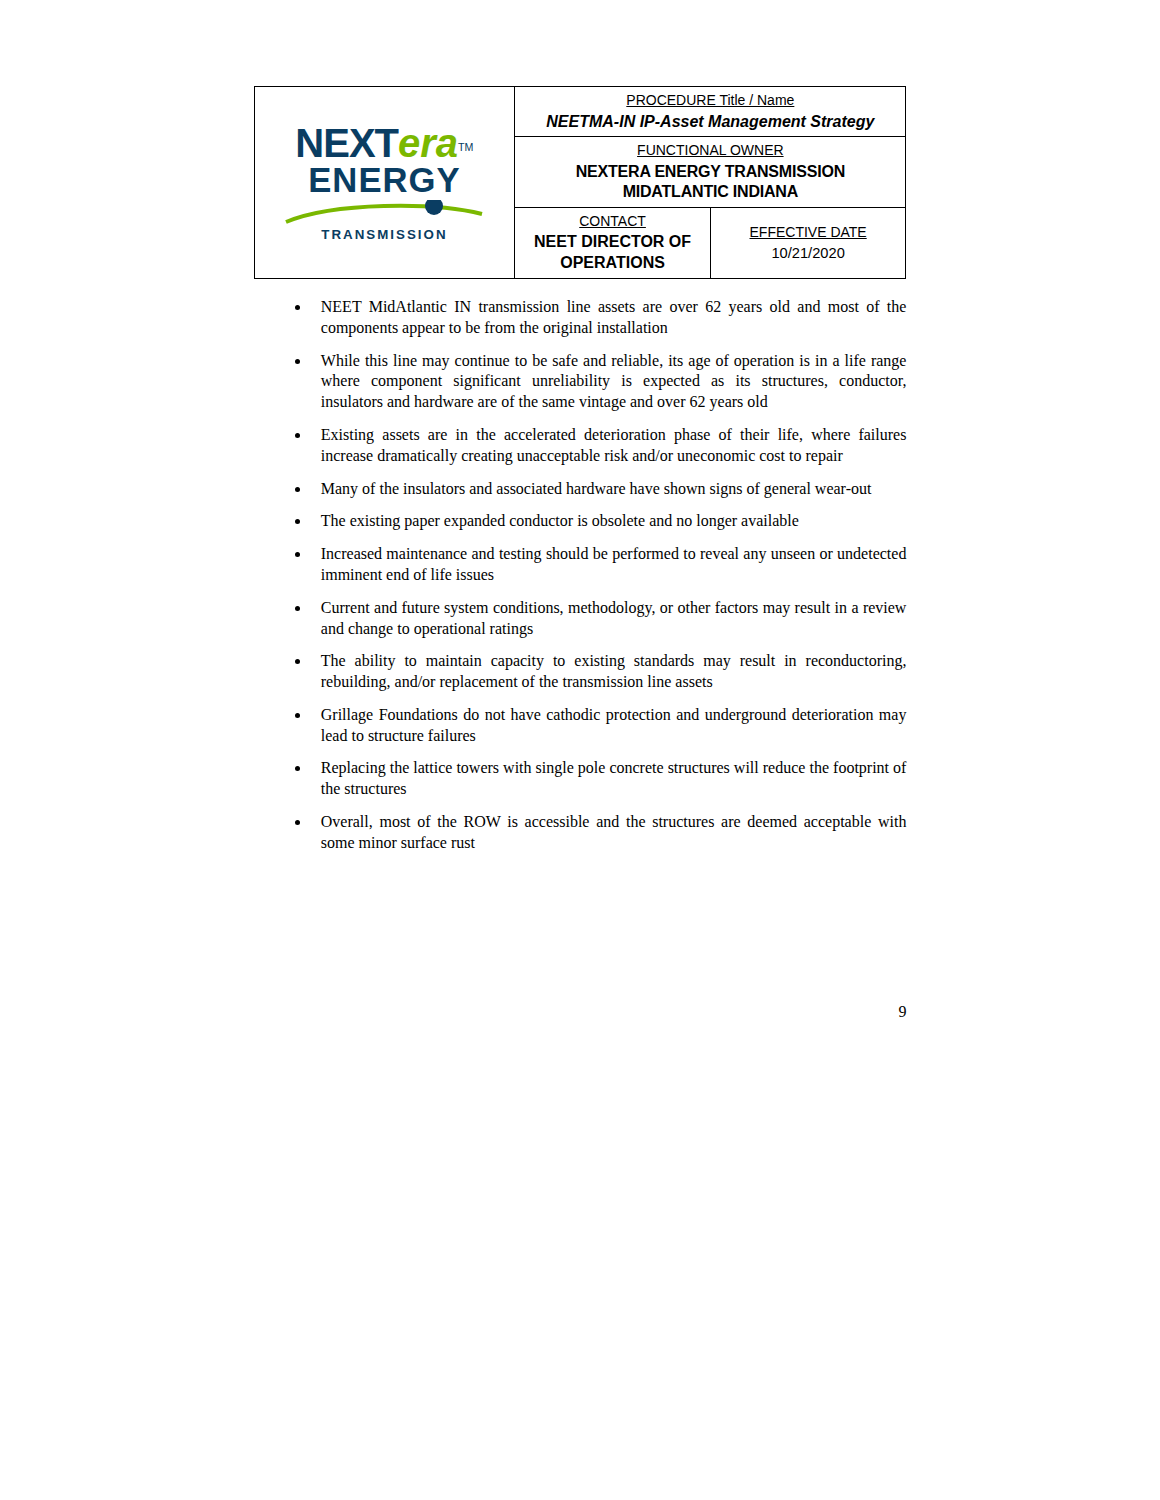| NEXT era TM ENERGY TRANSMISSION | PROCEDURE Title / Name NEETMA-IN IP-Asset Management Strategy |
| FUNCTIONAL OWNER NEXTERA ENERGY TRANSMISSION MIDATLANTIC INDIANA |
| CONTACT NEET DIRECTOR OF OPERATIONS | EFFECTIVE DATE 10/21/2020 |
NEET MidAtlantic IN transmission line assets are over 62 years old and most of the components appear to be from the original installation
While this line may continue to be safe and reliable, its age of operation is in a life range where component significant unreliability is expected as its structures, conductor, insulators and hardware are of the same vintage and over 62 years old
Existing assets are in the accelerated deterioration phase of their life, where failures increase dramatically creating unacceptable risk and/or uneconomic cost to repair
Many of the insulators and associated hardware have shown signs of general wear-out
The existing paper expanded conductor is obsolete and no longer available
Increased maintenance and testing should be performed to reveal any unseen or undetected imminent end of life issues
Current and future system conditions, methodology, or other factors may result in a review and change to operational ratings
The ability to maintain capacity to existing standards may result in reconductoring, rebuilding, and/or replacement of the transmission line assets
Grillage Foundations do not have cathodic protection and underground deterioration may lead to structure failures
Replacing the lattice towers with single pole concrete structures will reduce the footprint of the structures
Overall, most of the ROW is accessible and the structures are deemed acceptable with some minor surface rust
9